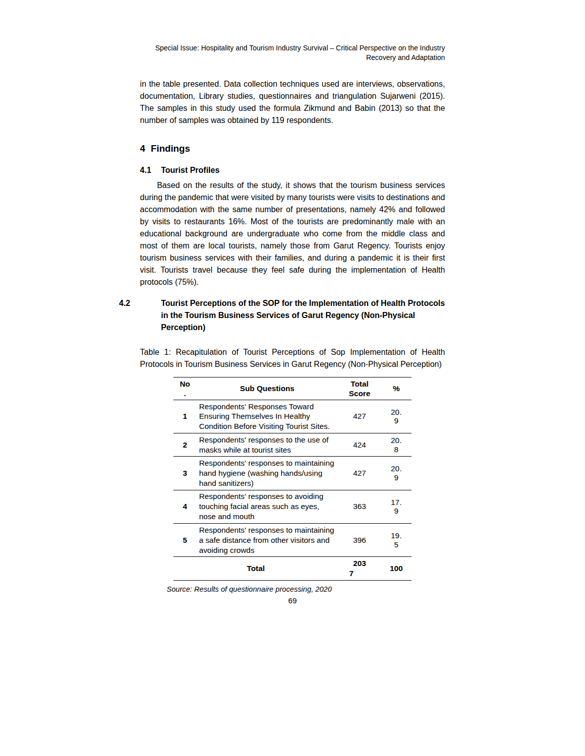Special Issue: Hospitality and Tourism Industry Survival – Critical Perspective on the Industry Recovery and Adaptation
in the table presented. Data collection techniques used are interviews, observations, documentation, Library studies, questionnaires and triangulation Sujarweni (2015). The samples in this study used the formula Zikmund and Babin (2013) so that the number of samples was obtained by 119 respondents.
4 Findings
4.1 Tourist Profiles
Based on the results of the study, it shows that the tourism business services during the pandemic that were visited by many tourists were visits to destinations and accommodation with the same number of presentations, namely 42% and followed by visits to restaurants 16%. Most of the tourists are predominantly male with an educational background are undergraduate who come from the middle class and most of them are local tourists, namely those from Garut Regency. Tourists enjoy tourism business services with their families, and during a pandemic it is their first visit. Tourists travel because they feel safe during the implementation of Health protocols (75%).
4.2 Tourist Perceptions of the SOP for the Implementation of Health Protocols in the Tourism Business Services of Garut Regency (Non-Physical Perception)
Table 1: Recapitulation of Tourist Perceptions of Sop Implementation of Health Protocols in Tourism Business Services in Garut Regency (Non-Physical Perception)
| No . | Sub Questions | Total Score | % |
| --- | --- | --- | --- |
| 1 | Respondents' Responses Toward Ensuring Themselves In Healthy Condition Before Visiting Tourist Sites. | 427 | 20. 9 |
| 2 | Respondents' responses to the use of masks while at tourist sites | 424 | 20. 8 |
| 3 | Respondents' responses to maintaining hand hygiene (washing hands/using hand sanitizers) | 427 | 20. 9 |
| 4 | Respondents' responses to avoiding touching facial areas such as eyes, nose and mouth | 363 | 17. 9 |
| 5 | Respondents' responses to maintaining a safe distance from other visitors and avoiding crowds | 396 | 19. 5 |
| Total | 203 7 | 100 |
Source: Results of questionnaire processing, 2020
69